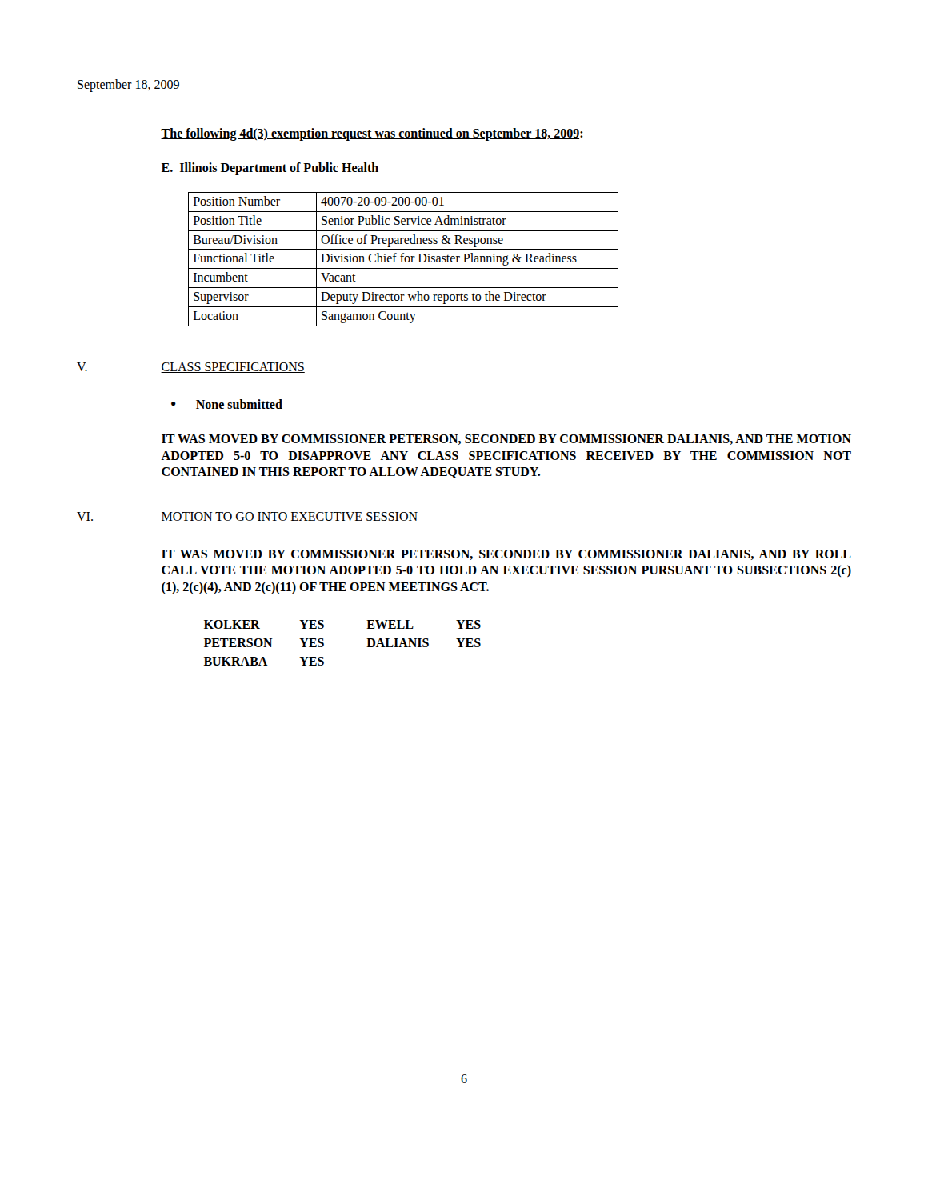September 18, 2009
The following 4d(3) exemption request was continued on September 18, 2009:
E. Illinois Department of Public Health
| Position Number | 40070-20-09-200-00-01 |
| Position Title | Senior Public Service Administrator |
| Bureau/Division | Office of Preparedness & Response |
| Functional Title | Division Chief for Disaster Planning & Readiness |
| Incumbent | Vacant |
| Supervisor | Deputy Director who reports to the Director |
| Location | Sangamon County |
V.
CLASS SPECIFICATIONS
None submitted
IT WAS MOVED BY COMMISSIONER PETERSON, SECONDED BY COMMISSIONER DALIANIS, AND THE MOTION ADOPTED 5-0 TO DISAPPROVE ANY CLASS SPECIFICATIONS RECEIVED BY THE COMMISSION NOT CONTAINED IN THIS REPORT TO ALLOW ADEQUATE STUDY.
VI.
MOTION TO GO INTO EXECUTIVE SESSION
IT WAS MOVED BY COMMISSIONER PETERSON, SECONDED BY COMMISSIONER DALIANIS, AND BY ROLL CALL VOTE THE MOTION ADOPTED 5-0 TO HOLD AN EXECUTIVE SESSION PURSUANT TO SUBSECTIONS 2(c)(1), 2(c)(4), AND 2(c)(11) OF THE OPEN MEETINGS ACT.
| KOLKER | YES | EWELL | YES |
| PETERSON | YES | DALIANIS | YES |
| BUKRABA | YES | | |
6